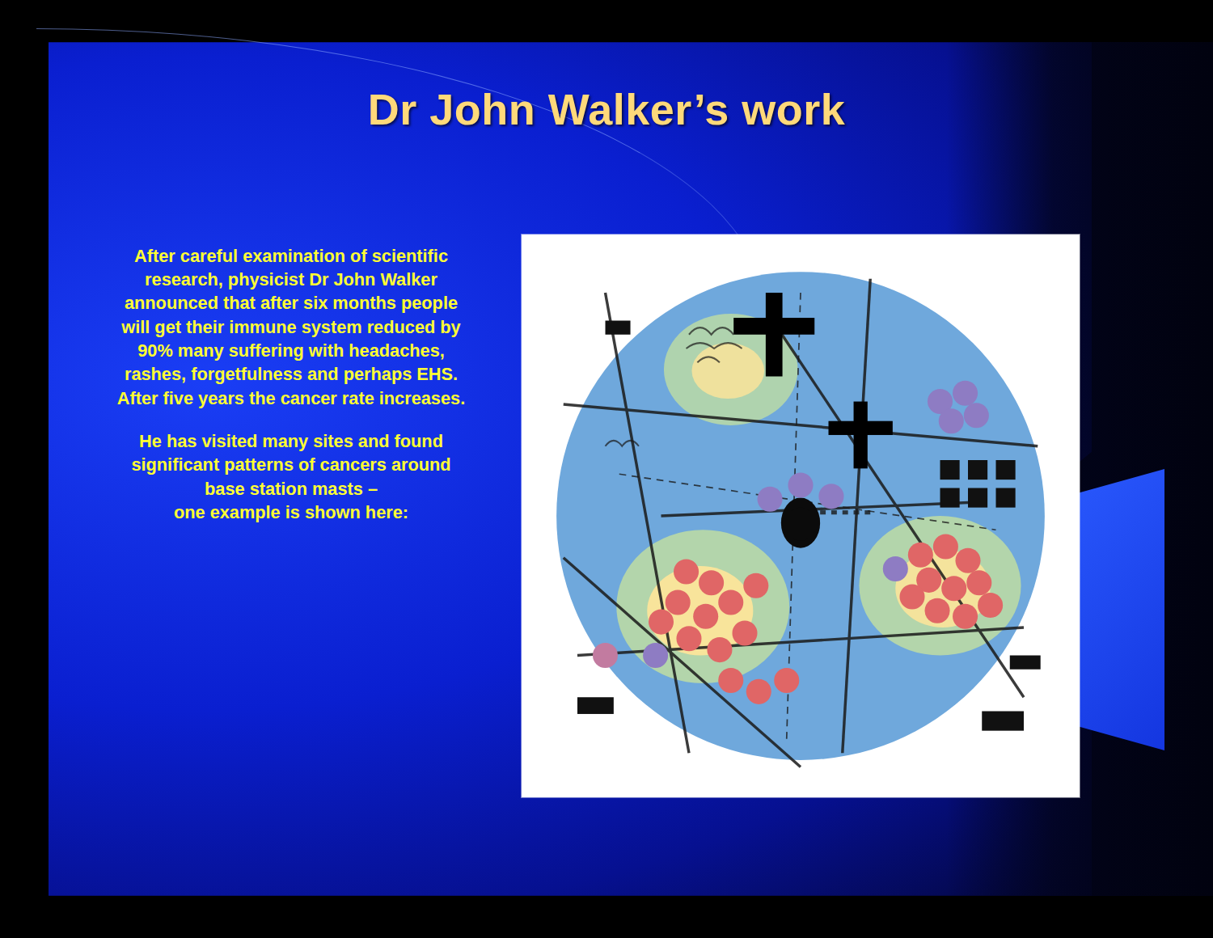Dr John Walker’s work
After careful examination of scientific research, physicist Dr John Walker announced that after six months people will get their immune system reduced by 90% many suffering with headaches, rashes, forgetfulness and perhaps EHS. After five years the cancer rate increases.
He has visited many sites and found significant patterns of cancers around base station masts –
one example is shown here: